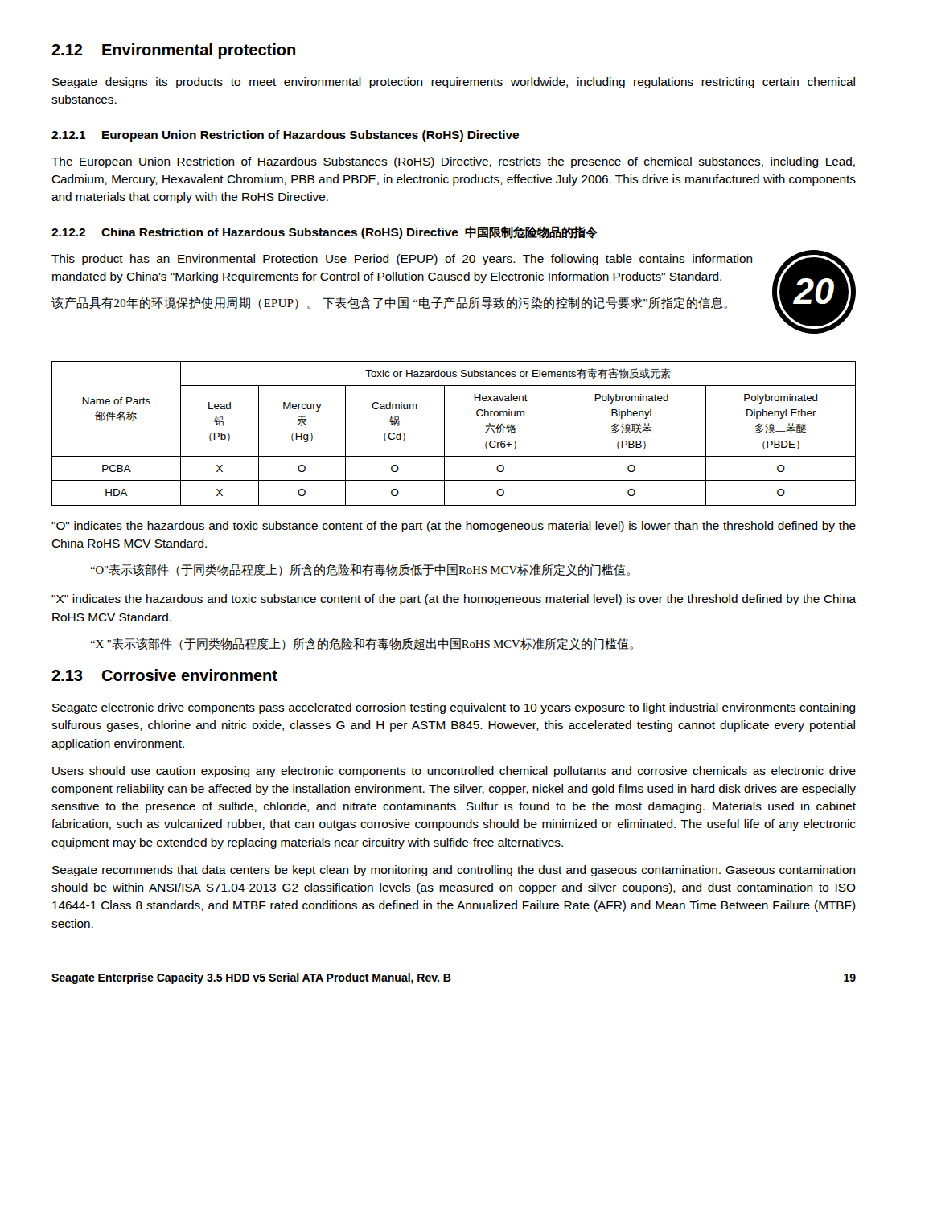2.12 Environmental protection
Seagate designs its products to meet environmental protection requirements worldwide, including regulations restricting certain chemical substances.
2.12.1 European Union Restriction of Hazardous Substances (RoHS) Directive
The European Union Restriction of Hazardous Substances (RoHS) Directive, restricts the presence of chemical substances, including Lead, Cadmium, Mercury, Hexavalent Chromium, PBB and PBDE, in electronic products, effective July 2006. This drive is manufactured with components and materials that comply with the RoHS Directive.
2.12.2 China Restriction of Hazardous Substances (RoHS) Directive 中国限制危险物品的指令
20
This product has an Environmental Protection Use Period (EPUP) of 20 years. The following table contains information mandated by China's "Marking Requirements for Control of Pollution Caused by Electronic Information Products" Standard.
该产品具有20年的环境保护使用周期（EPUP）。 下表包含了中国 “电子产品所导致的污染的控制的记号要求”所指定的信息。
| Name of Parts 部件名称 | Toxic or Hazardous Substances or Elements 有毒有害物质或元素 |
| Lead 铅 （Pb） | Mercury 汞 （Hg） | Cadmium 锅 （Cd） | Hexavalent Chromium 六价铬 （Cr6+） | Polybrominated Biphenyl 多溴联苯 （PBB） | Polybrominated Diphenyl Ether 多溴二苯醚 （PBDE） |
| PCBA | X | O | O | O | O | O |
| HDA | X | O | O | O | O | O |
"O" indicates the hazardous and toxic substance content of the part (at the homogeneous material level) is lower than the threshold defined by the China RoHS MCV Standard.
“O"表示该部件（于同类物品程度上）所含的危险和有毒物质低于中国RoHS MCV标准所定义的门槛值。
"X" indicates the hazardous and toxic substance content of the part (at the homogeneous material level) is over the threshold defined by the China RoHS MCV Standard.
“X "表示该部件（于同类物品程度上）所含的危险和有毒物质超出中国RoHS MCV标准所定义的门槛值。
2.13 Corrosive environment
Seagate electronic drive components pass accelerated corrosion testing equivalent to 10 years exposure to light industrial environments containing sulfurous gases, chlorine and nitric oxide, classes G and H per ASTM B845. However, this accelerated testing cannot duplicate every potential application environment.
Users should use caution exposing any electronic components to uncontrolled chemical pollutants and corrosive chemicals as electronic drive component reliability can be affected by the installation environment. The silver, copper, nickel and gold films used in hard disk drives are especially sensitive to the presence of sulfide, chloride, and nitrate contaminants. Sulfur is found to be the most damaging. Materials used in cabinet fabrication, such as vulcanized rubber, that can outgas corrosive compounds should be minimized or eliminated. The useful life of any electronic equipment may be extended by replacing materials near circuitry with sulfide-free alternatives.
Seagate recommends that data centers be kept clean by monitoring and controlling the dust and gaseous contamination. Gaseous contamination should be within ANSI/ISA S71.04-2013 G2 classification levels (as measured on copper and silver coupons), and dust contamination to ISO 14644-1 Class 8 standards, and MTBF rated conditions as defined in the Annualized Failure Rate (AFR) and Mean Time Between Failure (MTBF) section.
Seagate Enterprise Capacity 3.5 HDD v5 Serial ATA Product Manual, Rev. B 19